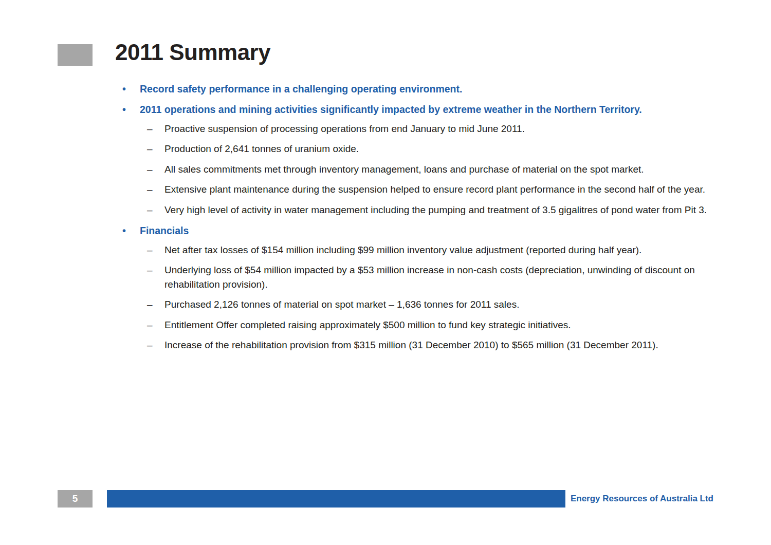2011 Summary
•Record safety performance in a challenging operating environment.
•2011 operations and mining activities significantly impacted by extreme weather in the Northern Territory.
–Proactive suspension of processing operations from end January to mid June 2011.
–Production of 2,641 tonnes of uranium oxide.
–All sales commitments met through inventory management, loans and purchase of material on the spot market.
–Extensive plant maintenance during the suspension helped to ensure record plant performance in the second half of the year.
–Very high level of activity in water management including the pumping and treatment of 3.5 gigalitres of pond water from Pit 3.
•Financials
–Net after tax losses of $154 million including $99 million inventory value adjustment (reported during half year).
–Underlying loss of $54 million impacted by a $53 million increase in non-cash costs (depreciation, unwinding of discount on rehabilitation provision).
–Purchased 2,126 tonnes of material on spot market – 1,636 tonnes for 2011 sales.
–Entitlement Offer completed raising approximately $500 million to fund key strategic initiatives.
–Increase of the rehabilitation provision from $315 million (31 December 2010) to $565 million (31 December 2011).
5
ERA
Energy Resources of Australia Ltd